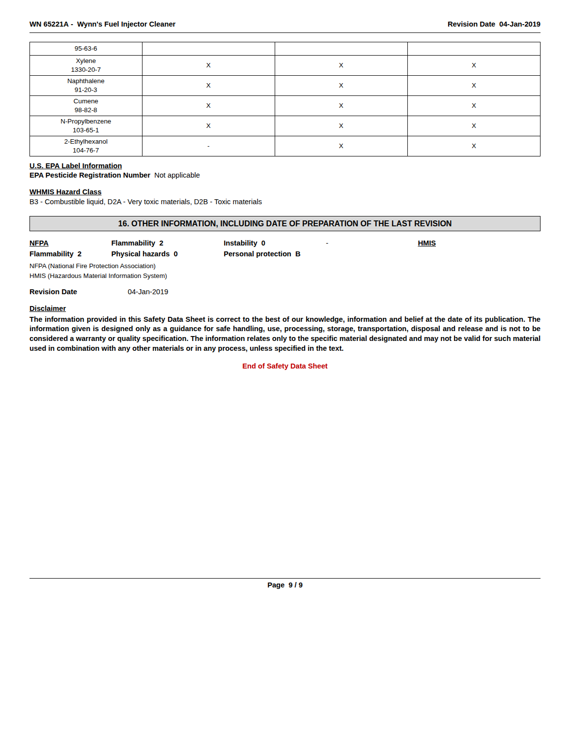WN 65221A - Wynn's Fuel Injector Cleaner
Revision Date 04-Jan-2019
| 95-63-6 | | | |
| Xylene 1330-20-7 | X | X | X |
| Naphthalene 91-20-3 | X | X | X |
| Cumene 98-82-8 | X | X | X |
| N-Propylbenzene 103-65-1 | X | X | X |
| 2-Ethylhexanol 104-76-7 | - | X | X |
U.S. EPA Label Information
EPA Pesticide Registration Number Not applicable
WHMIS Hazard Class
B3 - Combustible liquid, D2A - Very toxic materials, D2B - Toxic materials
16. OTHER INFORMATION, INCLUDING DATE OF PREPARATION OF THE LAST REVISION
| NFPA | Flammability 2 | Instability 0 | - | HMIS |
| Flammability 2 | Physical hazards 0 | Personal protection B |
NFPA (National Fire Protection Association)
HMIS (Hazardous Material Information System)
Revision Date04-Jan-2019
Disclaimer
The information provided in this Safety Data Sheet is correct to the best of our knowledge, information and belief at the date of its publication. The information given is designed only as a guidance for safe handling, use, processing, storage, transportation, disposal and release and is not to be considered a warranty or quality specification. The information relates only to the specific material designated and may not be valid for such material used in combination with any other materials or in any process, unless specified in the text.
End of Safety Data Sheet
Page 9 / 9